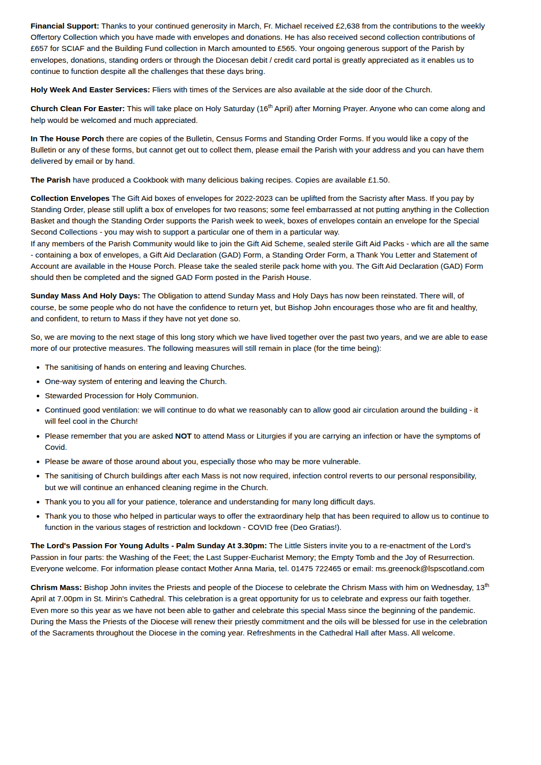Financial Support: Thanks to your continued generosity in March, Fr. Michael received £2,638 from the contributions to the weekly Offertory Collection which you have made with envelopes and donations. He has also received second collection contributions of £657 for SCIAF and the Building Fund collection in March amounted to £565. Your ongoing generous support of the Parish by envelopes, donations, standing orders or through the Diocesan debit / credit card portal is greatly appreciated as it enables us to continue to function despite all the challenges that these days bring.
Holy Week And Easter Services: Fliers with times of the Services are also available at the side door of the Church.
Church Clean For Easter: This will take place on Holy Saturday (16th April) after Morning Prayer. Anyone who can come along and help would be welcomed and much appreciated.
In The House Porch there are copies of the Bulletin, Census Forms and Standing Order Forms. If you would like a copy of the Bulletin or any of these forms, but cannot get out to collect them, please email the Parish with your address and you can have them delivered by email or by hand.
The Parish have produced a Cookbook with many delicious baking recipes. Copies are available £1.50.
Collection Envelopes The Gift Aid boxes of envelopes for 2022-2023 can be uplifted from the Sacristy after Mass. If you pay by Standing Order, please still uplift a box of envelopes for two reasons; some feel embarrassed at not putting anything in the Collection Basket and though the Standing Order supports the Parish week to week, boxes of envelopes contain an envelope for the Special Second Collections - you may wish to support a particular one of them in a particular way.
If any members of the Parish Community would like to join the Gift Aid Scheme, sealed sterile Gift Aid Packs - which are all the same - containing a box of envelopes, a Gift Aid Declaration (GAD) Form, a Standing Order Form, a Thank You Letter and Statement of Account are available in the House Porch. Please take the sealed sterile pack home with you. The Gift Aid Declaration (GAD) Form should then be completed and the signed GAD Form posted in the Parish House.
Sunday Mass And Holy Days: The Obligation to attend Sunday Mass and Holy Days has now been reinstated. There will, of course, be some people who do not have the confidence to return yet, but Bishop John encourages those who are fit and healthy, and confident, to return to Mass if they have not yet done so.
So, we are moving to the next stage of this long story which we have lived together over the past two years, and we are able to ease more of our protective measures. The following measures will still remain in place (for the time being):
The sanitising of hands on entering and leaving Churches.
One-way system of entering and leaving the Church.
Stewarded Procession for Holy Communion.
Continued good ventilation: we will continue to do what we reasonably can to allow good air circulation around the building - it will feel cool in the Church!
Please remember that you are asked NOT to attend Mass or Liturgies if you are carrying an infection or have the symptoms of Covid.
Please be aware of those around about you, especially those who may be more vulnerable.
The sanitising of Church buildings after each Mass is not now required, infection control reverts to our personal responsibility, but we will continue an enhanced cleaning regime in the Church.
Thank you to you all for your patience, tolerance and understanding for many long difficult days.
Thank you to those who helped in particular ways to offer the extraordinary help that has been required to allow us to continue to function in the various stages of restriction and lockdown - COVID free (Deo Gratias!).
The Lord's Passion For Young Adults - Palm Sunday At 3.30pm: The Little Sisters invite you to a re-enactment of the Lord's Passion in four parts: the Washing of the Feet; the Last Supper-Eucharist Memory; the Empty Tomb and the Joy of Resurrection. Everyone welcome. For information please contact Mother Anna Maria, tel. 01475 722465 or email: ms.greenock@lspscotland.com
Chrism Mass: Bishop John invites the Priests and people of the Diocese to celebrate the Chrism Mass with him on Wednesday, 13th April at 7.00pm in St. Mirin's Cathedral. This celebration is a great opportunity for us to celebrate and express our faith together. Even more so this year as we have not been able to gather and celebrate this special Mass since the beginning of the pandemic. During the Mass the Priests of the Diocese will renew their priestly commitment and the oils will be blessed for use in the celebration of the Sacraments throughout the Diocese in the coming year. Refreshments in the Cathedral Hall after Mass. All welcome.